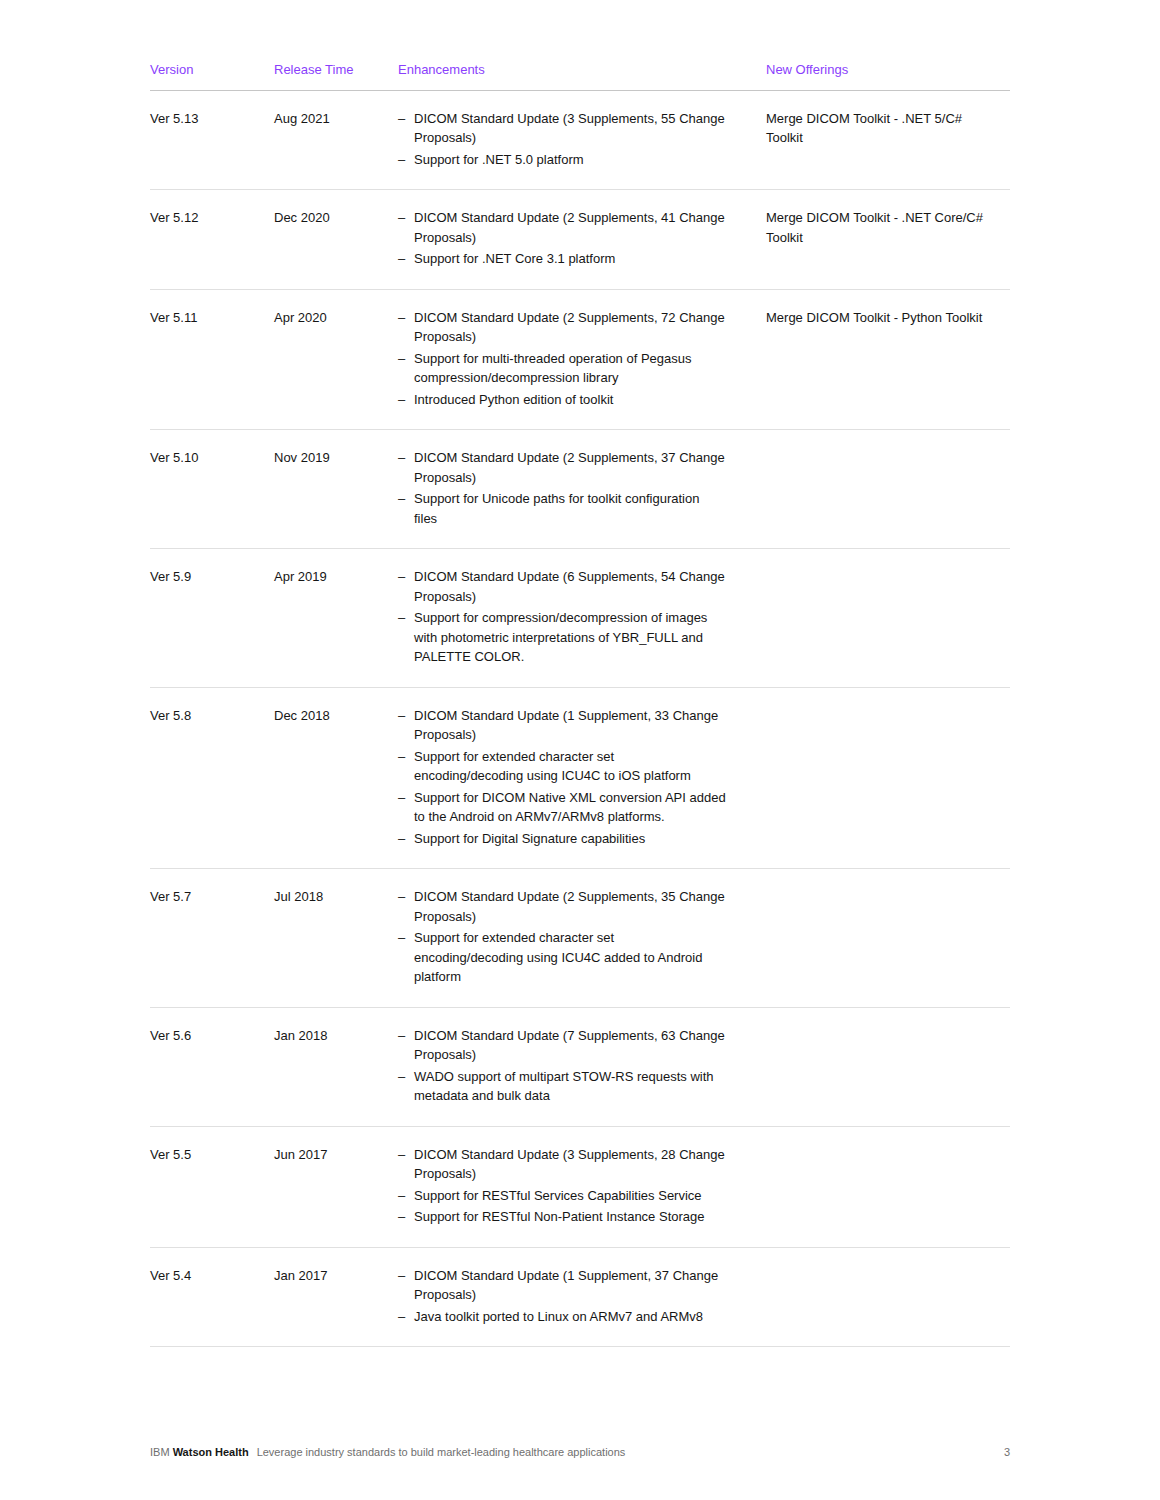| Version | Release Time | Enhancements | New Offerings |
| --- | --- | --- | --- |
| Ver 5.13 | Aug 2021 | DICOM Standard Update (3 Supplements, 55 Change Proposals) Support for .NET 5.0 platform | Merge DICOM Toolkit - .NET 5/C# Toolkit |
| Ver 5.12 | Dec 2020 | DICOM Standard Update (2 Supplements, 41 Change Proposals) Support for .NET Core 3.1 platform | Merge DICOM Toolkit - .NET Core/C# Toolkit |
| Ver 5.11 | Apr 2020 | DICOM Standard Update (2 Supplements, 72 Change Proposals) Support for multi-threaded operation of Pegasus compression/decompression library Introduced Python edition of toolkit | Merge DICOM Toolkit - Python Toolkit |
| Ver 5.10 | Nov 2019 | DICOM Standard Update (2 Supplements, 37 Change Proposals) Support for Unicode paths for toolkit configuration files | |
| Ver 5.9 | Apr 2019 | DICOM Standard Update (6 Supplements, 54 Change Proposals) Support for compression/decompression of images with photometric interpretations of YBR_FULL and PALETTE COLOR. | |
| Ver 5.8 | Dec 2018 | DICOM Standard Update (1 Supplement, 33 Change Proposals) Support for extended character set encoding/decoding using ICU4C to iOS platform Support for DICOM Native XML conversion API added to the Android on ARMv7/ARMv8 platforms. Support for Digital Signature capabilities | |
| Ver 5.7 | Jul 2018 | DICOM Standard Update (2 Supplements, 35 Change Proposals) Support for extended character set encoding/decoding using ICU4C added to Android platform | |
| Ver 5.6 | Jan 2018 | DICOM Standard Update (7 Supplements, 63 Change Proposals) WADO support of multipart STOW-RS requests with metadata and bulk data | |
| Ver 5.5 | Jun 2017 | DICOM Standard Update (3 Supplements, 28 Change Proposals) Support for RESTful Services Capabilities Service Support for RESTful Non-Patient Instance Storage | |
| Ver 5.4 | Jan 2017 | DICOM Standard Update (1 Supplement, 37 Change Proposals) Java toolkit ported to Linux on ARMv7 and ARMv8 | |
IBM Watson Health Leverage industry standards to build market-leading healthcare applications
3